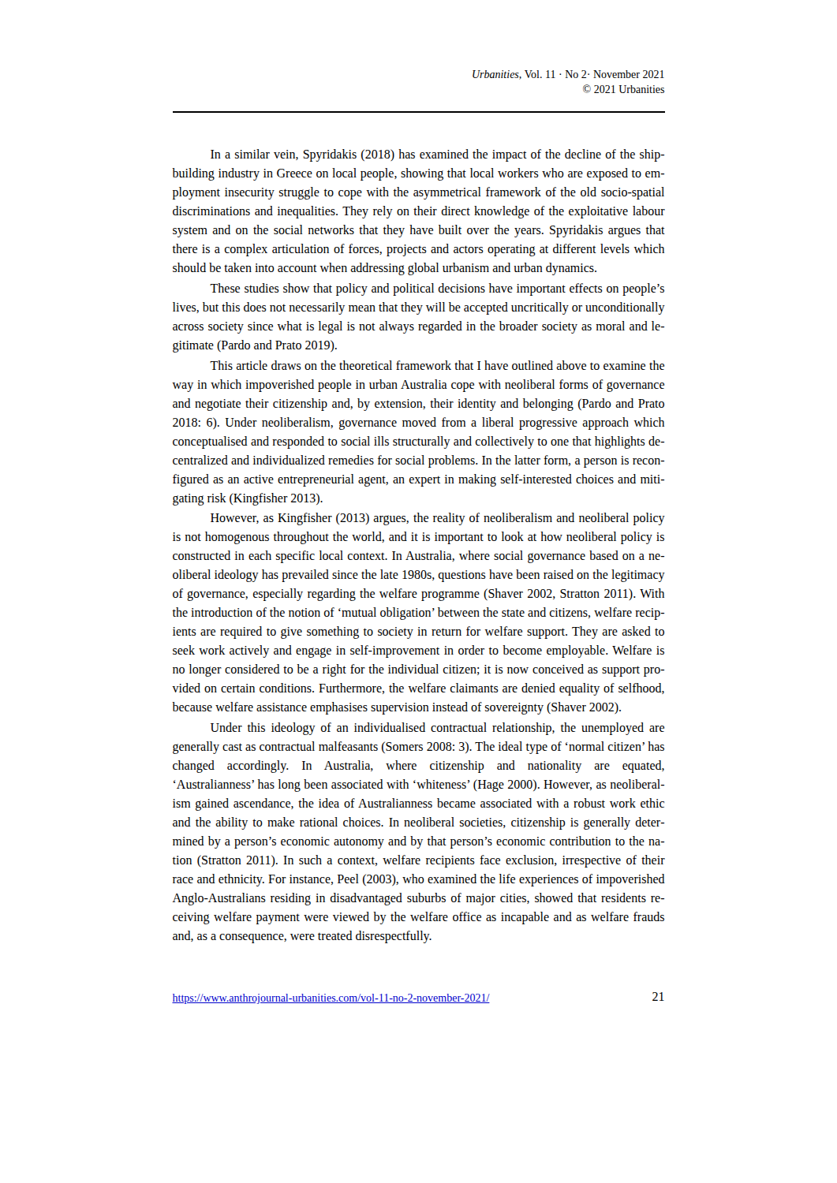Urbanities, Vol. 11 · No 2· November 2021
© 2021 Urbanities
In a similar vein, Spyridakis (2018) has examined the impact of the decline of the shipbuilding industry in Greece on local people, showing that local workers who are exposed to employment insecurity struggle to cope with the asymmetrical framework of the old socio-spatial discriminations and inequalities. They rely on their direct knowledge of the exploitative labour system and on the social networks that they have built over the years. Spyridakis argues that there is a complex articulation of forces, projects and actors operating at different levels which should be taken into account when addressing global urbanism and urban dynamics.
These studies show that policy and political decisions have important effects on people’s lives, but this does not necessarily mean that they will be accepted uncritically or unconditionally across society since what is legal is not always regarded in the broader society as moral and legitimate (Pardo and Prato 2019).
This article draws on the theoretical framework that I have outlined above to examine the way in which impoverished people in urban Australia cope with neoliberal forms of governance and negotiate their citizenship and, by extension, their identity and belonging (Pardo and Prato 2018: 6). Under neoliberalism, governance moved from a liberal progressive approach which conceptualised and responded to social ills structurally and collectively to one that highlights decentralized and individualized remedies for social problems. In the latter form, a person is reconfigured as an active entrepreneurial agent, an expert in making self-interested choices and mitigating risk (Kingfisher 2013).
However, as Kingfisher (2013) argues, the reality of neoliberalism and neoliberal policy is not homogenous throughout the world, and it is important to look at how neoliberal policy is constructed in each specific local context. In Australia, where social governance based on a neoliberal ideology has prevailed since the late 1980s, questions have been raised on the legitimacy of governance, especially regarding the welfare programme (Shaver 2002, Stratton 2011). With the introduction of the notion of ‘mutual obligation’ between the state and citizens, welfare recipients are required to give something to society in return for welfare support. They are asked to seek work actively and engage in self-improvement in order to become employable. Welfare is no longer considered to be a right for the individual citizen; it is now conceived as support provided on certain conditions. Furthermore, the welfare claimants are denied equality of selfhood, because welfare assistance emphasises supervision instead of sovereignty (Shaver 2002).
Under this ideology of an individualised contractual relationship, the unemployed are generally cast as contractual malfeasants (Somers 2008: 3). The ideal type of ‘normal citizen’ has changed accordingly. In Australia, where citizenship and nationality are equated, ‘Australianness’ has long been associated with ‘whiteness’ (Hage 2000). However, as neoliberalism gained ascendance, the idea of Australianness became associated with a robust work ethic and the ability to make rational choices. In neoliberal societies, citizenship is generally determined by a person’s economic autonomy and by that person’s economic contribution to the nation (Stratton 2011). In such a context, welfare recipients face exclusion, irrespective of their race and ethnicity. For instance, Peel (2003), who examined the life experiences of impoverished Anglo-Australians residing in disadvantaged suburbs of major cities, showed that residents receiving welfare payment were viewed by the welfare office as incapable and as welfare frauds and, as a consequence, were treated disrespectfully.
https://www.anthrojournal-urbanities.com/vol-11-no-2-november-2021/ 21